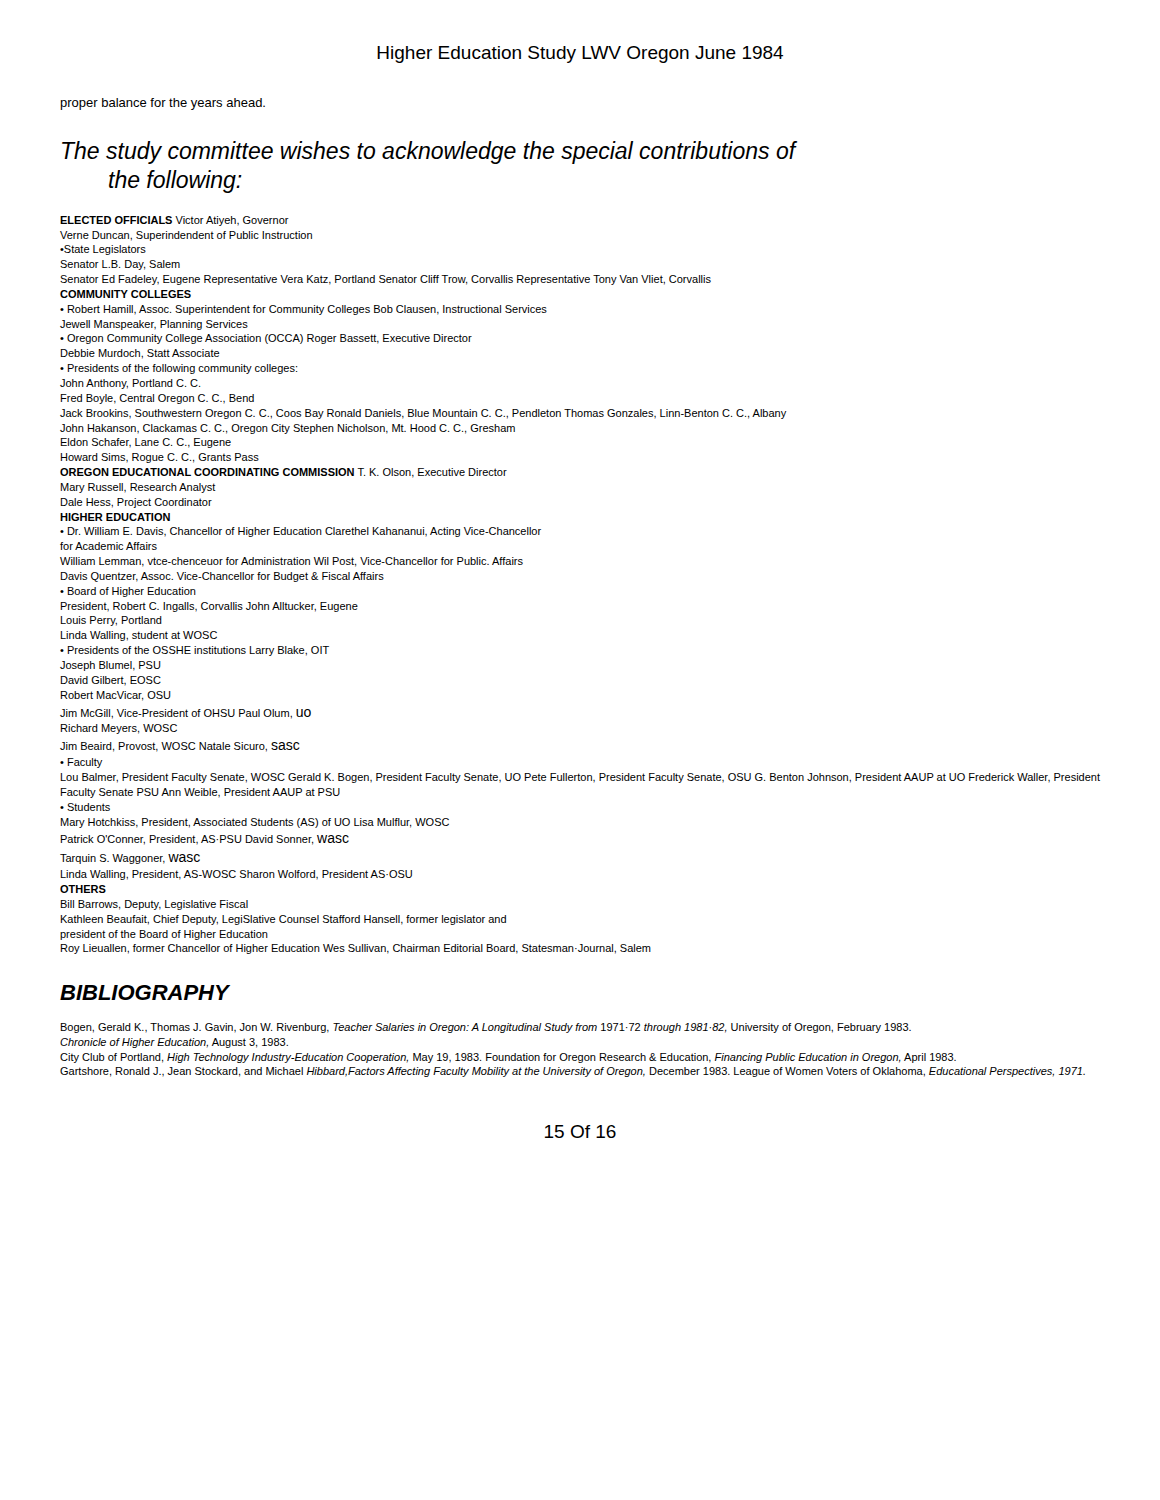Higher Education Study LWV Oregon June 1984
proper balance for the years ahead.
The study committee wishes to acknowledge the special contributions of the following:
ELECTED OFFICIALS Victor Atiyeh, Governor
Verne Duncan, Superindendent of Public Instruction
•State Legislators
Senator L.B. Day, Salem
Senator Ed Fadeley, Eugene Representative Vera Katz, Portland Senator Cliff Trow, Corvallis Representative Tony Van Vliet, Corvallis
COMMUNITY COLLEGES
• Robert Hamill, Assoc. Superintendent for Community Colleges Bob Clausen, Instructional Services
Jewell Manspeaker, Planning Services
• Oregon Community College Association (OCCA) Roger Bassett, Executive Director
Debbie Murdoch, Statt Associate
• Presidents of the following community colleges:
John Anthony, Portland C. C.
Fred Boyle, Central Oregon C. C., Bend
Jack Brookins, Southwestern Oregon C. C., Coos Bay Ronald Daniels, Blue Mountain C. C., Pendleton Thomas Gonzales, Linn-Benton C. C., Albany
John Hakanson, Clackamas C. C., Oregon City Stephen Nicholson, Mt. Hood C. C., Gresham
Eldon Schafer, Lane C. C., Eugene
Howard Sims, Rogue C. C., Grants Pass
OREGON EDUCATIONAL COORDINATING COMMISSION T. K. Olson, Executive Director
Mary Russell, Research Analyst
Dale Hess, Project Coordinator
HIGHER EDUCATION
• Dr. William E. Davis, Chancellor of Higher Education Clarethel Kahananui, Acting Vice-Chancellor
for Academic Affairs
William Lemman, vtce-chenceuor for Administration Wil Post, Vice-Chancellor for Public. Affairs
Davis Quentzer, Assoc. Vice-Chancellor for Budget & Fiscal Affairs
• Board of Higher Education
President, Robert C. Ingalls, Corvallis John Alltucker, Eugene
Louis Perry, Portland
Linda Walling, student at WOSC
• Presidents of the OSSHE institutions Larry Blake, OIT
Joseph Blumel, PSU
David Gilbert, EOSC
Robert MacVicar, OSU
Jim McGill, Vice-President of OHSU Paul Olum, uo
Richard Meyers, WOSC
Jim Beaird, Provost, WOSC Natale Sicuro, sasc
• Faculty
Lou Balmer, President Faculty Senate, WOSC Gerald K. Bogen, President Faculty Senate, UO Pete Fullerton, President Faculty Senate, OSU G. Benton Johnson, President AAUP at UO Frederick Waller, President Faculty Senate PSU Ann Weible, President AAUP at PSU
• Students
Mary Hotchkiss, President, Associated Students (AS) of UO Lisa Mulflur, WOSC
Patrick O'Conner, President, AS·PSU David Sonner, wasc
Tarquin S. Waggoner, wasc
Linda Walling, President, AS-WOSC Sharon Wolford, President AS·OSU
OTHERS
Bill Barrows, Deputy, Legislative Fiscal
Kathleen Beaufait, Chief Deputy, LegiSlative Counsel Stafford Hansell, former legislator and
president of the Board of Higher Education
Roy Lieuallen, former Chancellor of Higher Education Wes Sullivan, Chairman Editorial Board, Statesman·Journal, Salem
BIBLIOGRAPHY
Bogen, Gerald K., Thomas J. Gavin, Jon W. Rivenburg, Teacher Salaries in Oregon: A Longitudinal Study from 1971·72 through 1981·82, University of Oregon, February 1983.
Chronicle of Higher Education, August 3, 1983.
City Club of Portland, High Technology Industry-Education Cooperation, May 19, 1983. Foundation for Oregon Research & Education, Financing Public Education in Oregon, April 1983.
Gartshore, Ronald J., Jean Stockard, and Michael Hibbard,Factors Affecting Faculty Mobility at the University of Oregon, December 1983. League of Women Voters of Oklahoma, Educational Perspectives, 1971.
15 Of 16